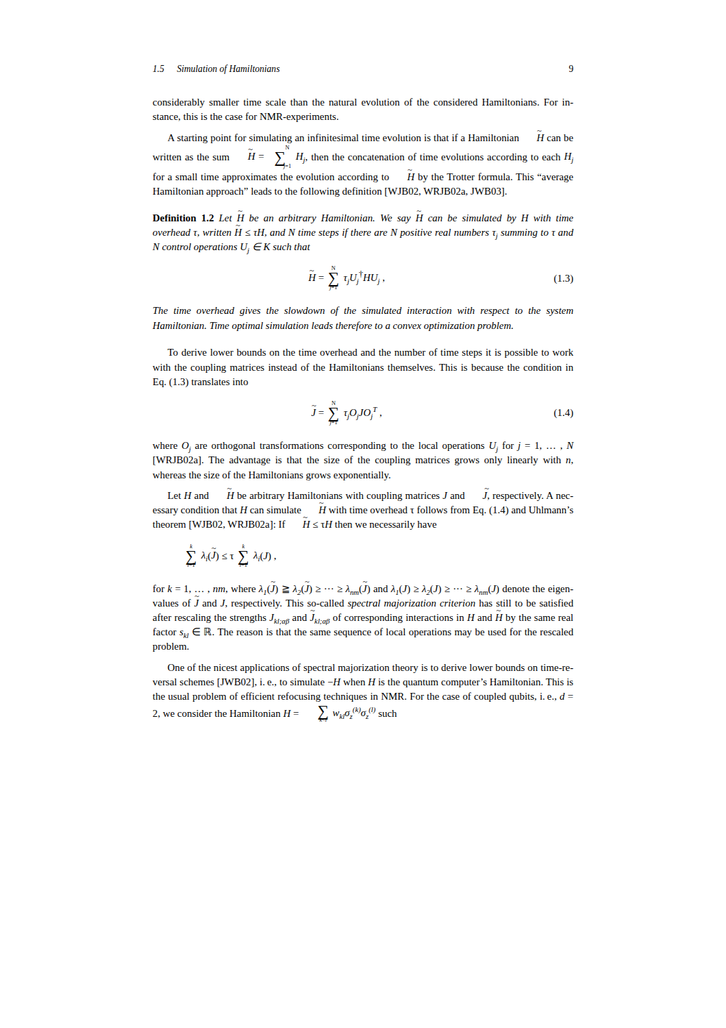1.5 Simulation of Hamiltonians
9
considerably smaller time scale than the natural evolution of the considered Hamiltonians. For instance, this is the case for NMR-experiments.
A starting point for simulating an infinitesimal time evolution is that if a Hamiltonian H can be written as the sum H = N∑j=1 Hj, then the concatenation of time evolutions according to each Hj for a small time approximates the evolution according to H by the Trotter formula. This “average Hamiltonian approach” leads to the following definition [WJB02, WRJB02a, JWB03].
Definition 1.2 Let H be an arbitrary Hamiltonian. We say H can be simulated by H with time overhead τ, written H ≤ τH, and N time steps if there are N positive real numbers τj summing to τ and N control operations Uj ∈ K such that
H = N∑j=1 τjUj†HUj , (1.3)
The time overhead gives the slowdown of the simulated interaction with respect to the system Hamiltonian. Time optimal simulation leads therefore to a convex optimization problem.
To derive lower bounds on the time overhead and the number of time steps it is possible to work with the coupling matrices instead of the Hamiltonians themselves. This is because the condition in Eq. (1.3) translates into
J = N∑j=1 τjOjJOjT , (1.4)
where Oj are orthogonal transformations corresponding to the local operations Uj for j = 1, … , N [WRJB02a]. The advantage is that the size of the coupling matrices grows only linearly with n, whereas the size of the Hamiltonians grows exponentially.
Let H and H be arbitrary Hamiltonians with coupling matrices J and J, respectively. A necessary condition that H can simulate H with time overhead τ follows from Eq. (1.4) and Uhlmann’s theorem [WJB02, WRJB02a]: If H ≤ τH then we necessarily have
k∑i=1 λi(J) ≤ τ k∑i=1 λi(J) ,
for k = 1, … , nm, where λ1(J) ≧ λ2(J) ≥ ··· ≥ λnm(J) and λ1(J) ≥ λ2(J) ≥ ··· ≥ λnm(J) denote the eigenvalues of J and J, respectively. This so-called spectral majorization criterion has still to be satisfied after rescaling the strengths Jkl;αβ and Jkl;αβ of corresponding interactions in H and H by the same real factor skl ∈ ℝ. The reason is that the same sequence of local operations may be used for the rescaled problem.
One of the nicest applications of spectral majorization theory is to derive lower bounds on time-reversal schemes [JWB02], i. e., to simulate −H when H is the quantum computer’s Hamiltonian. This is the usual problem of efficient refocusing techniques in NMR. For the case of coupled qubits, i. e., d = 2, we consider the Hamiltonian H = ∑k<l wklσz(k)σz(l) such